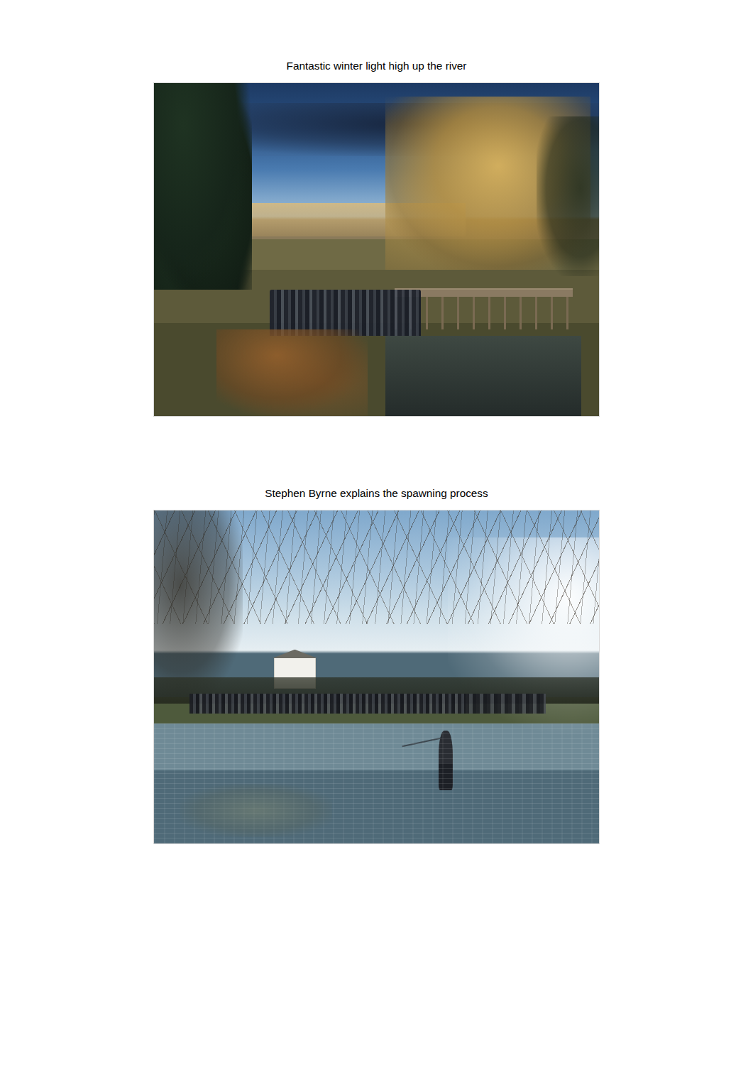Fantastic winter light high up the river
Stephen Byrne explains the spawning process